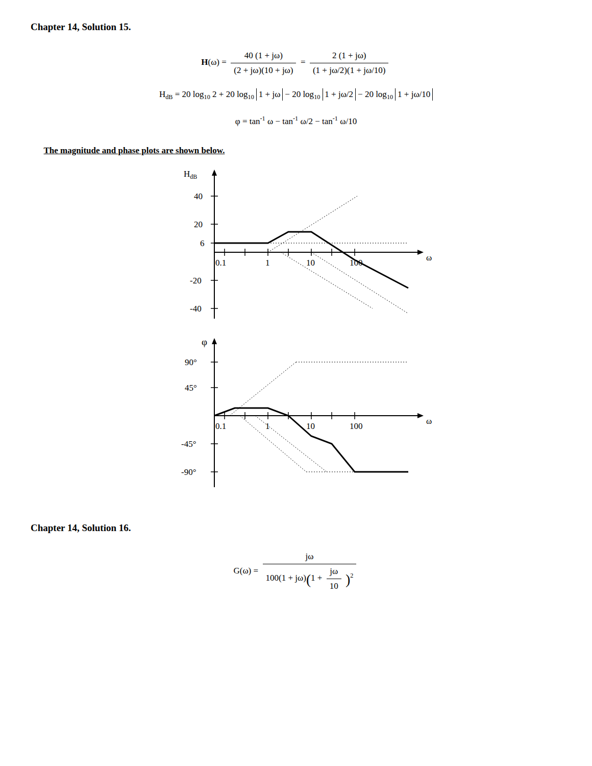Chapter 14, Solution 15.
H(ω) = 40 (1 + jω) (2 + jω)(10 + jω) = 2 (1 + jω) (1 + jω/2)(1 + jω/10)
HdB = 20 log10 2 + 20 log10 1 + jω − 20 log10 1 + jω/2 − 20 log10 1 + jω/10
φ = tan-1 ω − tan-1 ω/2 − tan-1 ω/10
The magnitude and phase plots are shown below.
HdB ω 40 20 6 -20 -40 0.1 1 10 100 φ ω 90° 45° -45° -90° 0.1 1 10 100
Chapter 14, Solution 16.
G(ω) = jω 100(1 + jω)(1 + jω 10 )2